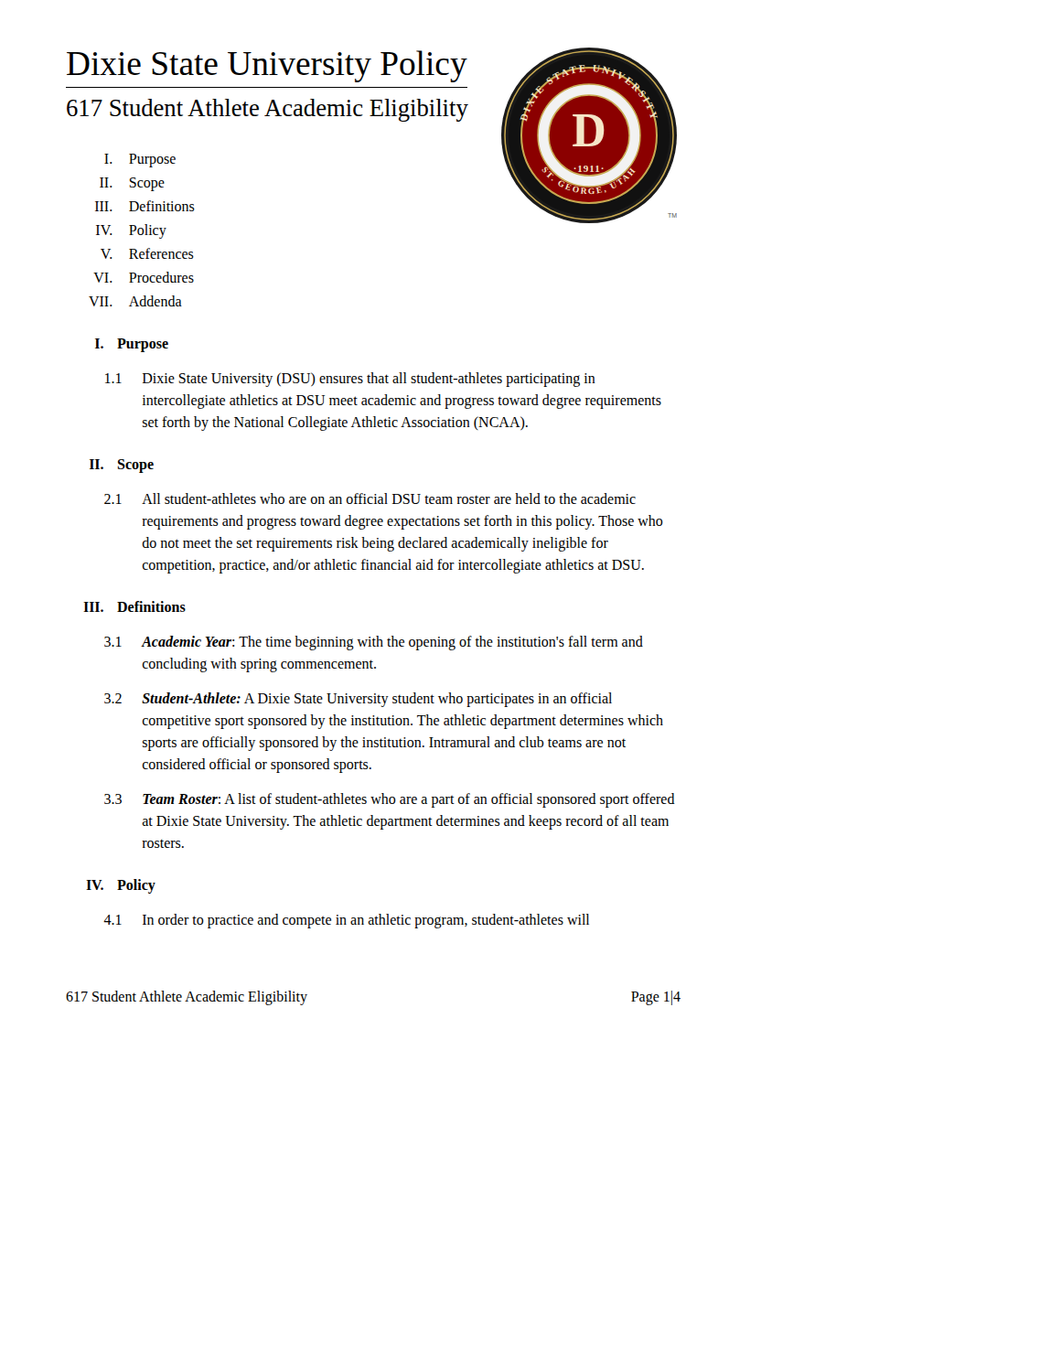Dixie State University Seal DIXIE STATE UNIVERSITY ST. GEORGE, UTAH D ·1911· TM
Dixie State University Policy
617 Student Athlete Academic Eligibility
I. Purpose
II. Scope
III. Definitions
IV. Policy
V. References
VI. Procedures
VII. Addenda
I. Purpose
1.1 Dixie State University (DSU) ensures that all student-athletes participating in intercollegiate athletics at DSU meet academic and progress toward degree requirements set forth by the National Collegiate Athletic Association (NCAA).
II. Scope
2.1 All student-athletes who are on an official DSU team roster are held to the academic requirements and progress toward degree expectations set forth in this policy. Those who do not meet the set requirements risk being declared academically ineligible for competition, practice, and/or athletic financial aid for intercollegiate athletics at DSU.
III. Definitions
3.1 Academic Year: The time beginning with the opening of the institution's fall term and concluding with spring commencement.
3.2 Student-Athlete: A Dixie State University student who participates in an official competitive sport sponsored by the institution. The athletic department determines which sports are officially sponsored by the institution. Intramural and club teams are not considered official or sponsored sports.
3.3 Team Roster: A list of student-athletes who are a part of an official sponsored sport offered at Dixie State University. The athletic department determines and keeps record of all team rosters.
IV. Policy
4.1 In order to practice and compete in an athletic program, student-athletes will
617 Student Athlete Academic Eligibility Page 1|4